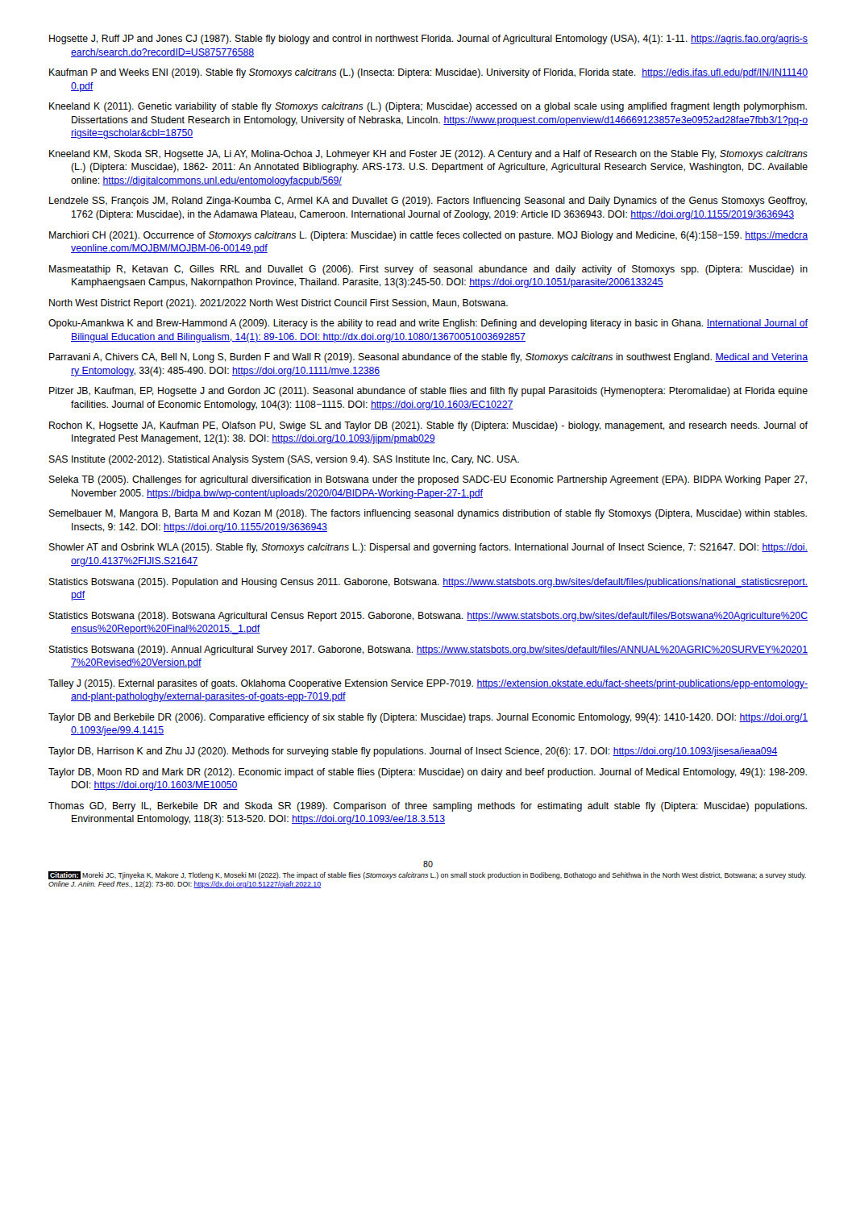Hogsette J, Ruff JP and Jones CJ (1987). Stable fly biology and control in northwest Florida. Journal of Agricultural Entomology (USA), 4(1): 1-11. https://agris.fao.org/agris-search/search.do?recordID=US875776588
Kaufman P and Weeks ENI (2019). Stable fly Stomoxys calcitrans (L.) (Insecta: Diptera: Muscidae). University of Florida, Florida state. https://edis.ifas.ufl.edu/pdf/IN/IN111400.pdf
Kneeland K (2011). Genetic variability of stable fly Stomoxys calcitrans (L.) (Diptera; Muscidae) accessed on a global scale using amplified fragment length polymorphism. Dissertations and Student Research in Entomology, University of Nebraska, Lincoln. https://www.proquest.com/openview/d146669123857e3e0952ad28fae7fbb3/1?pq-origsite=gscholar&cbl=18750
Kneeland KM, Skoda SR, Hogsette JA, Li AY, Molina-Ochoa J, Lohmeyer KH and Foster JE (2012). A Century and a Half of Research on the Stable Fly, Stomoxys calcitrans (L.) (Diptera: Muscidae), 1862- 2011: An Annotated Bibliography. ARS-173. U.S. Department of Agriculture, Agricultural Research Service, Washington, DC. Available online: https://digitalcommons.unl.edu/entomologyfacpub/569/
Lendzele SS, François JM, Roland Zinga-Koumba C, Armel KA and Duvallet G (2019). Factors Influencing Seasonal and Daily Dynamics of the Genus Stomoxys Geoffroy, 1762 (Diptera: Muscidae), in the Adamawa Plateau, Cameroon. International Journal of Zoology, 2019: Article ID 3636943. DOI: https://doi.org/10.1155/2019/3636943
Marchiori CH (2021). Occurrence of Stomoxys calcitrans L. (Diptera: Muscidae) in cattle feces collected on pasture. MOJ Biology and Medicine, 6(4):158−159. https://medcraveonline.com/MOJBM/MOJBM-06-00149.pdf
Masmeatathip R, Ketavan C, Gilles RRL and Duvallet G (2006). First survey of seasonal abundance and daily activity of Stomoxys spp. (Diptera: Muscidae) in Kamphaengsaen Campus, Nakornpathon Province, Thailand. Parasite, 13(3):245-50. DOI: https://doi.org/10.1051/parasite/2006133245
North West District Report (2021). 2021/2022 North West District Council First Session, Maun, Botswana.
Opoku-Amankwa K and Brew-Hammond A (2009). Literacy is the ability to read and write English: Defining and developing literacy in basic in Ghana. International Journal of Bilingual Education and Bilingualism, 14(1): 89-106. DOI: http://dx.doi.org/10.1080/13670051003692857
Parravani A, Chivers CA, Bell N, Long S, Burden F and Wall R (2019). Seasonal abundance of the stable fly, Stomoxys calcitrans in southwest England. Medical and Veterinary Entomology, 33(4): 485-490. DOI: https://doi.org/10.1111/mve.12386
Pitzer JB, Kaufman, EP, Hogsette J and Gordon JC (2011). Seasonal abundance of stable flies and filth fly pupal Parasitoids (Hymenoptera: Pteromalidae) at Florida equine facilities. Journal of Economic Entomology, 104(3): 1108−1115. DOI: https://doi.org/10.1603/EC10227
Rochon K, Hogsette JA, Kaufman PE, Olafson PU, Swige SL and Taylor DB (2021). Stable fly (Diptera: Muscidae) - biology, management, and research needs. Journal of Integrated Pest Management, 12(1): 38. DOI: https://doi.org/10.1093/jipm/pmab029
SAS Institute (2002-2012). Statistical Analysis System (SAS, version 9.4). SAS Institute Inc, Cary, NC. USA.
Seleka TB (2005). Challenges for agricultural diversification in Botswana under the proposed SADC-EU Economic Partnership Agreement (EPA). BIDPA Working Paper 27, November 2005. https://bidpa.bw/wp-content/uploads/2020/04/BIDPA-Working-Paper-27-1.pdf
Semelbauer M, Mangora B, Barta M and Kozan M (2018). The factors influencing seasonal dynamics distribution of stable fly Stomoxys (Diptera, Muscidae) within stables. Insects, 9: 142. DOI: https://doi.org/10.1155/2019/3636943
Showler AT and Osbrink WLA (2015). Stable fly, Stomoxys calcitrans L.): Dispersal and governing factors. International Journal of Insect Science, 7: S21647. DOI: https://doi.org/10.4137%2FIJIS.S21647
Statistics Botswana (2015). Population and Housing Census 2011. Gaborone, Botswana. https://www.statsbots.org.bw/sites/default/files/publications/national_statisticsreport.pdf
Statistics Botswana (2018). Botswana Agricultural Census Report 2015. Gaborone, Botswana. https://www.statsbots.org.bw/sites/default/files/Botswana%20Agriculture%20Census%20Report%20Final%202015._1.pdf
Statistics Botswana (2019). Annual Agricultural Survey 2017. Gaborone, Botswana. https://www.statsbots.org.bw/sites/default/files/ANNUAL%20AGRIC%20SURVEY%202017%20Revised%20Version.pdf
Talley J (2015). External parasites of goats. Oklahoma Cooperative Extension Service EPP-7019. https://extension.okstate.edu/fact-sheets/print-publications/epp-entomology-and-plant-pathologhy/external-parasites-of-goats-epp-7019.pdf
Taylor DB and Berkebile DR (2006). Comparative efficiency of six stable fly (Diptera: Muscidae) traps. Journal Economic Entomology, 99(4): 1410-1420. DOI: https://doi.org/10.1093/jee/99.4.1415
Taylor DB, Harrison K and Zhu JJ (2020). Methods for surveying stable fly populations. Journal of Insect Science, 20(6): 17. DOI: https://doi.org/10.1093/jisesa/ieaa094
Taylor DB, Moon RD and Mark DR (2012). Economic impact of stable flies (Diptera: Muscidae) on dairy and beef production. Journal of Medical Entomology, 49(1): 198-209. DOI: https://doi.org/10.1603/ME10050
Thomas GD, Berry IL, Berkebile DR and Skoda SR (1989). Comparison of three sampling methods for estimating adult stable fly (Diptera: Muscidae) populations. Environmental Entomology, 118(3): 513-520. DOI: https://doi.org/10.1093/ee/18.3.513
80
Citation: Moreki JC, Tjinyeka K, Makore J, Tlotleng K, Moseki MI (2022). The impact of stable flies (Stomoxys calcitrans L.) on small stock production in Bodibeng, Bothatogo and Sehithwa in the North West district, Botswana; a survey study. Online J. Anim. Feed Res., 12(2): 73-80. DOI: https://dx.doi.org/10.51227/ojafr.2022.10